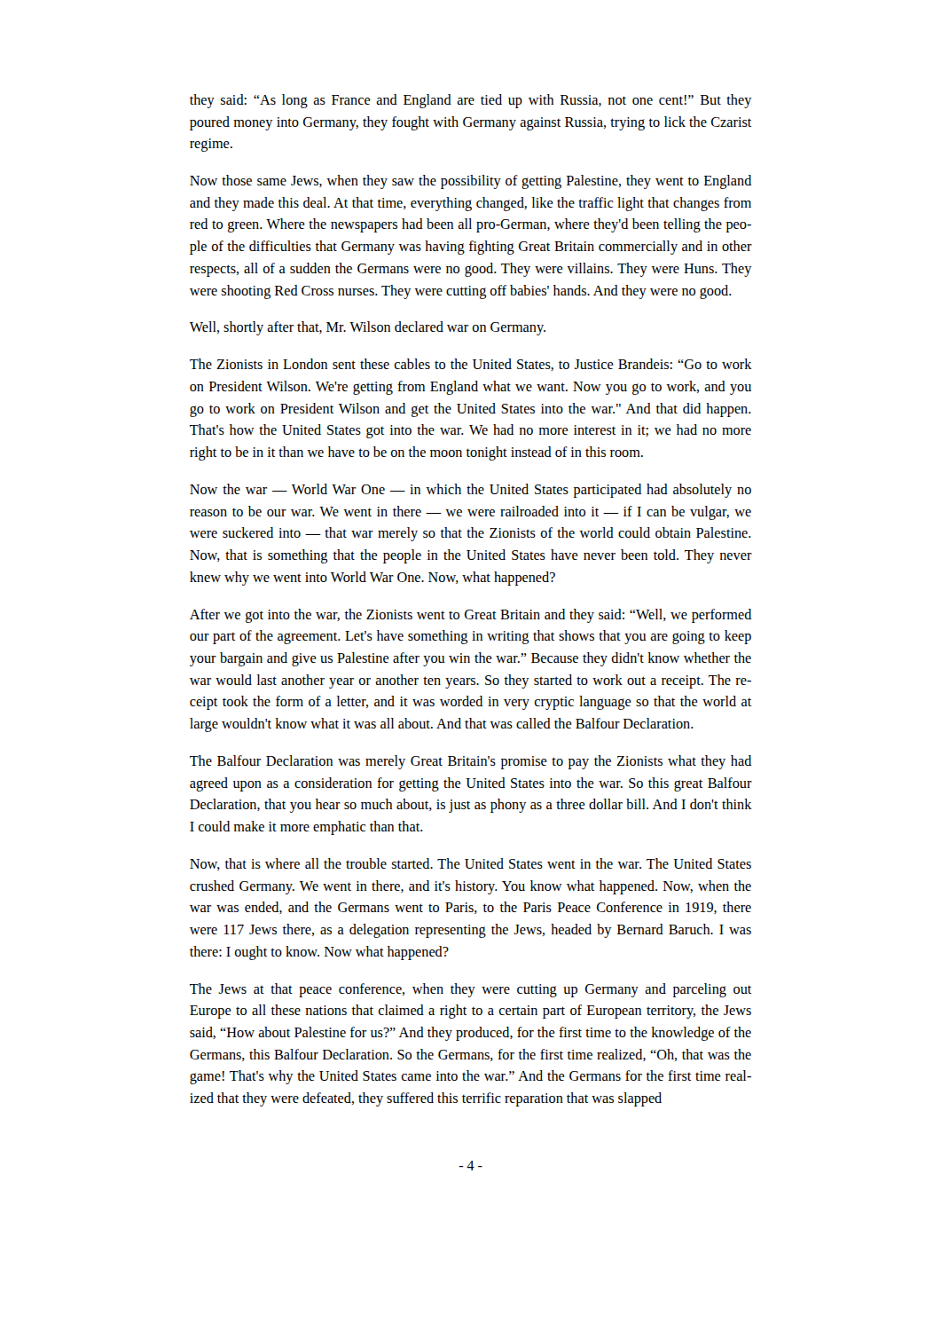they said: “As long as France and England are tied up with Russia, not one cent!” But they poured money into Germany, they fought with Germany against Russia, trying to lick the Czarist regime.
Now those same Jews, when they saw the possibility of getting Palestine, they went to England and they made this deal. At that time, everything changed, like the traffic light that changes from red to green. Where the newspapers had been all pro-German, where they'd been telling the people of the difficulties that Germany was having fighting Great Britain commercially and in other respects, all of a sudden the Germans were no good. They were villains. They were Huns. They were shooting Red Cross nurses. They were cutting off babies' hands. And they were no good.
Well, shortly after that, Mr. Wilson declared war on Germany.
The Zionists in London sent these cables to the United States, to Justice Brandeis: “Go to work on President Wilson. We're getting from England what we want. Now you go to work, and you go to work on President Wilson and get the United States into the war." And that did happen. That's how the United States got into the war. We had no more interest in it; we had no more right to be in it than we have to be on the moon tonight instead of in this room.
Now the war — World War One — in which the United States participated had absolutely no reason to be our war. We went in there — we were railroaded into it — if I can be vulgar, we were suckered into — that war merely so that the Zionists of the world could obtain Palestine. Now, that is something that the people in the United States have never been told. They never knew why we went into World War One. Now, what happened?
After we got into the war, the Zionists went to Great Britain and they said: “Well, we performed our part of the agreement. Let's have something in writing that shows that you are going to keep your bargain and give us Palestine after you win the war.” Because they didn't know whether the war would last another year or another ten years. So they started to work out a receipt. The receipt took the form of a letter, and it was worded in very cryptic language so that the world at large wouldn't know what it was all about. And that was called the Balfour Declaration.
The Balfour Declaration was merely Great Britain's promise to pay the Zionists what they had agreed upon as a consideration for getting the United States into the war. So this great Balfour Declaration, that you hear so much about, is just as phony as a three dollar bill. And I don't think I could make it more emphatic than that.
Now, that is where all the trouble started. The United States went in the war. The United States crushed Germany. We went in there, and it's history. You know what happened. Now, when the war was ended, and the Germans went to Paris, to the Paris Peace Conference in 1919, there were 117 Jews there, as a delegation representing the Jews, headed by Bernard Baruch. I was there: I ought to know. Now what happened?
The Jews at that peace conference, when they were cutting up Germany and parceling out Europe to all these nations that claimed a right to a certain part of European territory, the Jews said, “How about Palestine for us?” And they produced, for the first time to the knowledge of the Germans, this Balfour Declaration. So the Germans, for the first time realized, “Oh, that was the game! That's why the United States came into the war.” And the Germans for the first time realized that they were defeated, they suffered this terrific reparation that was slapped
- 4 -